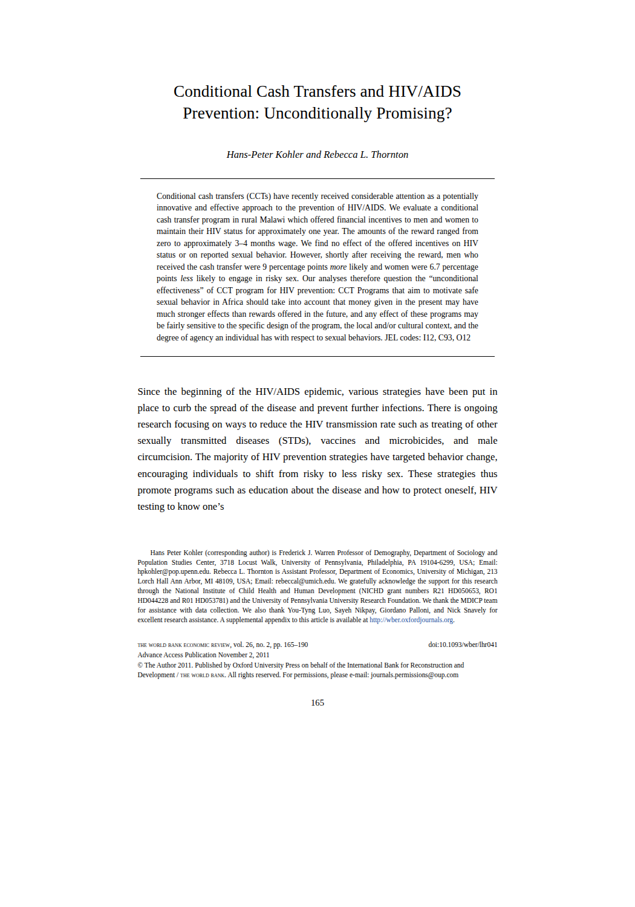Conditional Cash Transfers and HIV/AIDS
Prevention: Unconditionally Promising?
Hans-Peter Kohler and Rebecca L. Thornton
Conditional cash transfers (CCTs) have recently received considerable attention as a potentially innovative and effective approach to the prevention of HIV/AIDS. We evaluate a conditional cash transfer program in rural Malawi which offered financial incentives to men and women to maintain their HIV status for approximately one year. The amounts of the reward ranged from zero to approximately 3–4 months wage. We find no effect of the offered incentives on HIV status or on reported sexual behavior. However, shortly after receiving the reward, men who received the cash transfer were 9 percentage points more likely and women were 6.7 percentage points less likely to engage in risky sex. Our analyses therefore question the “unconditional effectiveness” of CCT program for HIV prevention: CCT Programs that aim to motivate safe sexual behavior in Africa should take into account that money given in the present may have much stronger effects than rewards offered in the future, and any effect of these programs may be fairly sensitive to the specific design of the program, the local and/or cultural context, and the degree of agency an individual has with respect to sexual behaviors. JEL codes: I12, C93, O12
Since the beginning of the HIV/AIDS epidemic, various strategies have been put in place to curb the spread of the disease and prevent further infections. There is ongoing research focusing on ways to reduce the HIV transmission rate such as treating of other sexually transmitted diseases (STDs), vaccines and microbicides, and male circumcision. The majority of HIV prevention strategies have targeted behavior change, encouraging individuals to shift from risky to less risky sex. These strategies thus promote programs such as education about the disease and how to protect oneself, HIV testing to know one’s
Hans Peter Kohler (corresponding author) is Frederick J. Warren Professor of Demography, Department of Sociology and Population Studies Center, 3718 Locust Walk, University of Pennsylvania, Philadelphia, PA 19104-6299, USA; Email: hpkohler@pop.upenn.edu. Rebecca L. Thornton is Assistant Professor, Department of Economics, University of Michigan, 213 Lorch Hall Ann Arbor, MI 48109, USA; Email: rebeccal@umich.edu. We gratefully acknowledge the support for this research through the National Institute of Child Health and Human Development (NICHD grant numbers R21 HD050653, RO1 HD044228 and R01 HD053781) and the University of Pennsylvania University Research Foundation. We thank the MDICP team for assistance with data collection. We also thank You-Tyng Luo, Sayeh Nikpay, Giordano Palloni, and Nick Snavely for excellent research assistance. A supplemental appendix to this article is available at http://wber.oxfordjournals.org.
the world bank economic review, vol. 26, no. 2, pp. 165–190 doi:10.1093/wber/lhr041
Advance Access Publication November 2, 2011
© The Author 2011. Published by Oxford University Press on behalf of the International Bank for Reconstruction and Development / the world bank. All rights reserved. For permissions, please e-mail: journals.permissions@oup.com
165